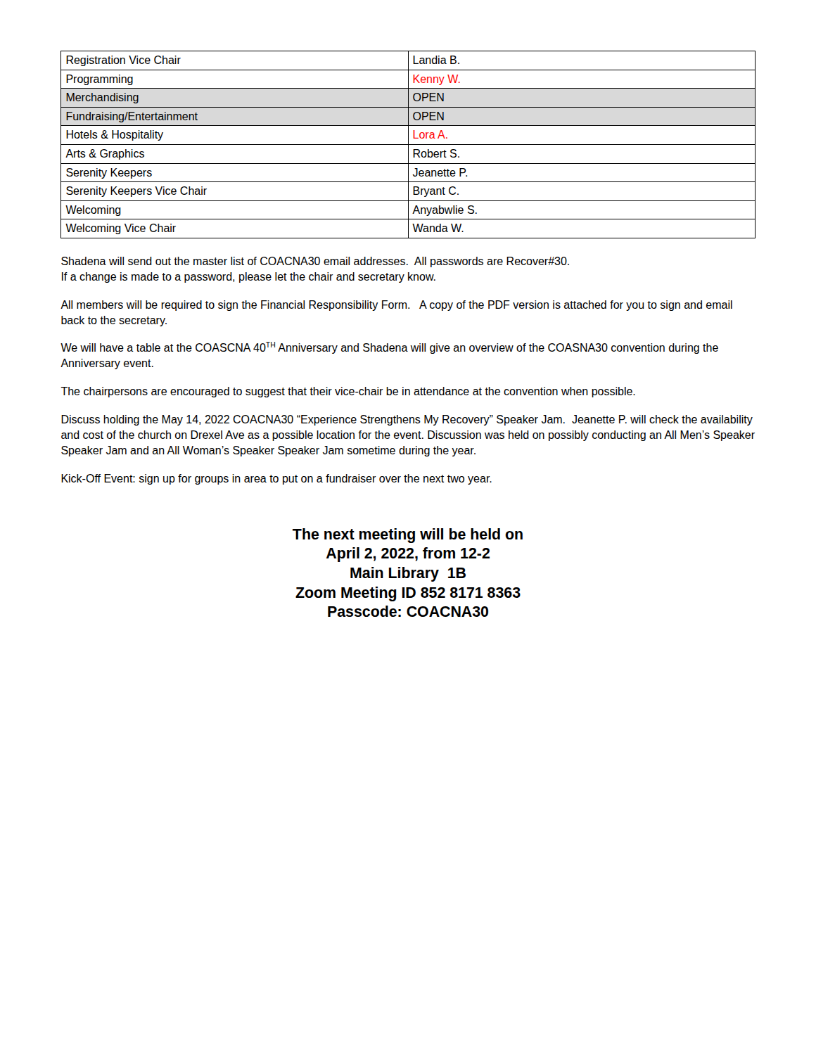| Registration Vice Chair | Landia B. |
| Programming | Kenny W. |
| Merchandising | OPEN |
| Fundraising/Entertainment | OPEN |
| Hotels & Hospitality | Lora A. |
| Arts & Graphics | Robert S. |
| Serenity Keepers | Jeanette P. |
| Serenity Keepers Vice Chair | Bryant C. |
| Welcoming | Anyabwlie S. |
| Welcoming Vice Chair | Wanda W. |
Shadena will send out the master list of COACNA30 email addresses. All passwords are Recover#30.
If a change is made to a password, please let the chair and secretary know.
All members will be required to sign the Financial Responsibility Form. A copy of the PDF version is attached for you to sign and email back to the secretary.
We will have a table at the COASCNA 40TH Anniversary and Shadena will give an overview of the COASNA30 convention during the Anniversary event.
The chairpersons are encouraged to suggest that their vice-chair be in attendance at the convention when possible.
Discuss holding the May 14, 2022 COACNA30 “Experience Strengthens My Recovery” Speaker Jam. Jeanette P. will check the availability and cost of the church on Drexel Ave as a possible location for the event. Discussion was held on possibly conducting an All Men’s Speaker Speaker Jam and an All Woman’s Speaker Speaker Jam sometime during the year.
Kick-Off Event: sign up for groups in area to put on a fundraiser over the next two year.
The next meeting will be held on
April 2, 2022, from 12-2
Main Library 1B
Zoom Meeting ID 852 8171 8363
Passcode: COACNA30